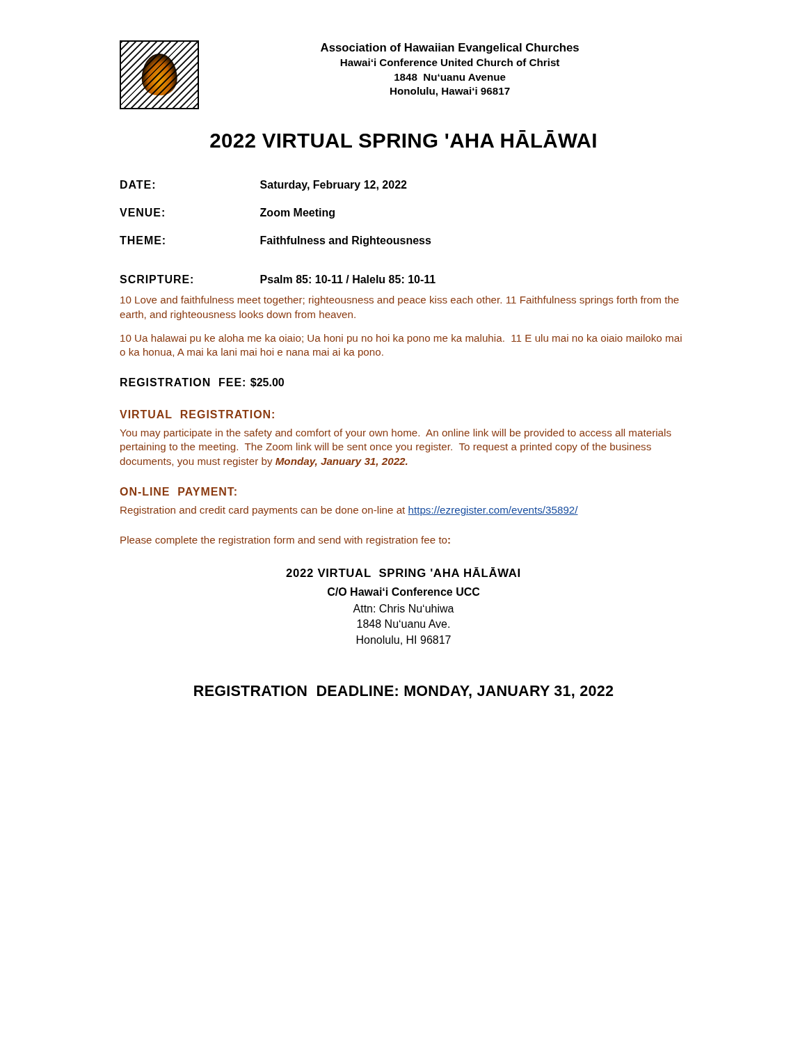Association of Hawaiian Evangelical Churches
Hawaiʻi Conference United Church of Christ
1848 Nuʻuanu Avenue
Honolulu, Hawaiʻi 96817
2022 VIRTUAL SPRING 'AHA HĀLĀWAI
DATE:
Saturday, February 12, 2022
VENUE:
Zoom Meeting
THEME:
Faithfulness and Righteousness
SCRIPTURE: Psalm 85: 10-11 / Halelu 85: 10-11
10 Love and faithfulness meet together; righteousness and peace kiss each other. 11 Faithfulness springs forth from the earth, and righteousness looks down from heaven.
10 Ua halawai pu ke aloha me ka oiaio; Ua honi pu no hoi ka pono me ka maluhia. 11 E ulu mai no ka oiaio mailoko mai o ka honua, A mai ka lani mai hoi e nana mai ai ka pono.
REGISTRATION FEE: $25.00
VIRTUAL REGISTRATION:
You may participate in the safety and comfort of your own home. An online link will be provided to access all materials pertaining to the meeting. The Zoom link will be sent once you register. To request a printed copy of the business documents, you must register by Monday, January 31, 2022.
ON-LINE PAYMENT:
Registration and credit card payments can be done on-line at https://ezregister.com/events/35892/
Please complete the registration form and send with registration fee to:
2022 VIRTUAL SPRING 'AHA HĀLĀWAI
C/O Hawaiʻi Conference UCC
Attn: Chris Nuʻuhiwa
1848 Nuʻuanu Ave.
Honolulu, HI 96817
REGISTRATION DEADLINE: MONDAY, JANUARY 31, 2022